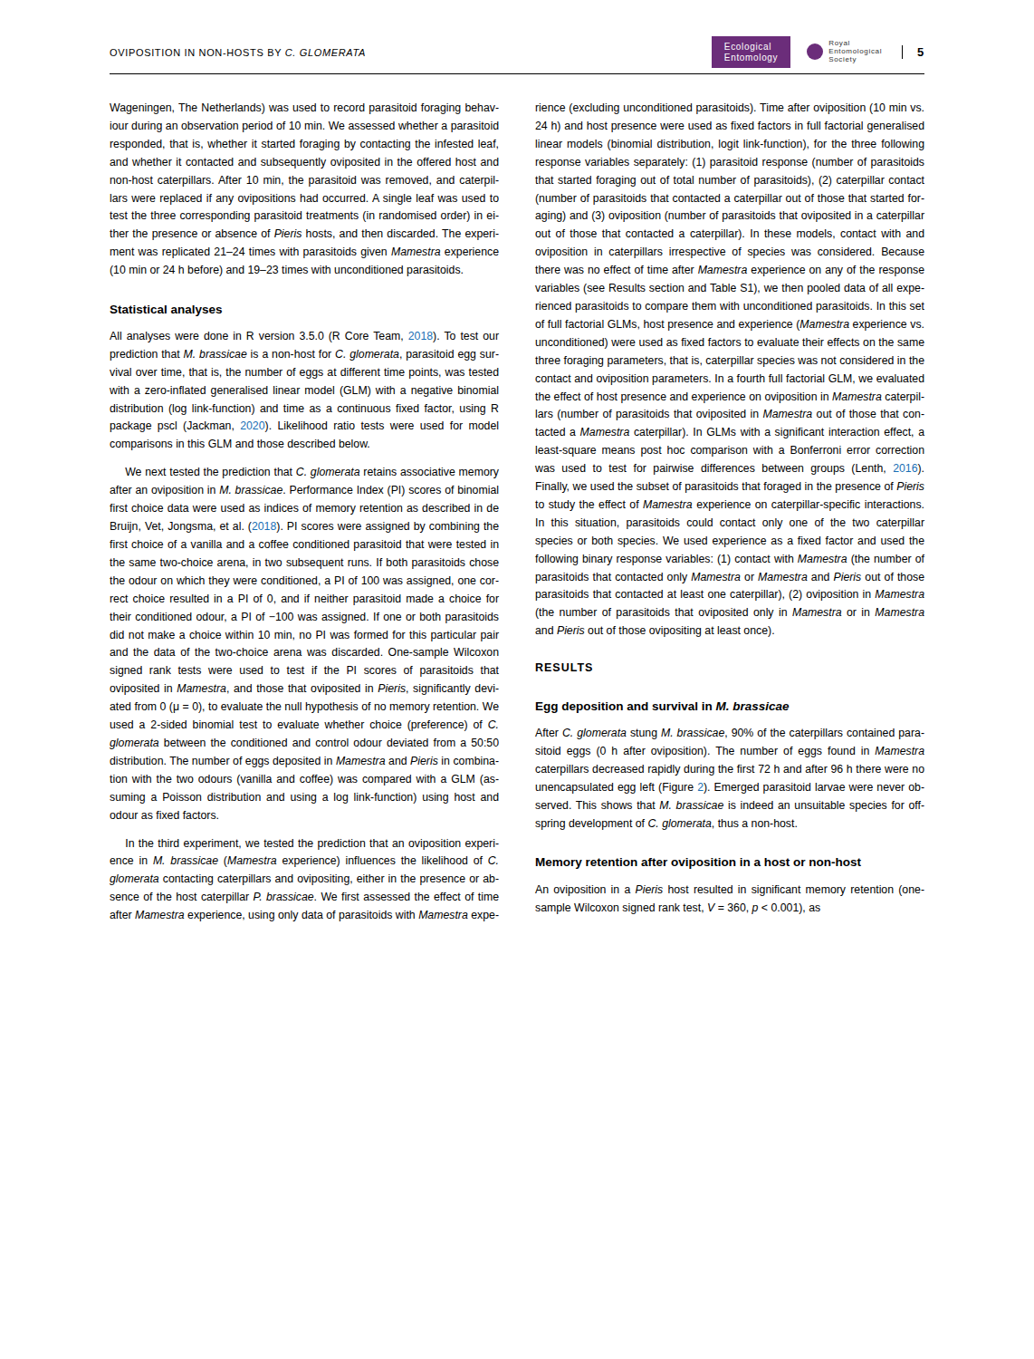Oviposition in non-hosts by C. glomerata
Ecological Entomology
Royal
Entomological
Society
5
Wageningen, The Netherlands) was used to record parasitoid foraging behaviour during an observation period of 10 min. We assessed whether a parasitoid responded, that is, whether it started foraging by contacting the infested leaf, and whether it contacted and subsequently oviposited in the offered host and non-host caterpillars. After 10 min, the parasitoid was removed, and caterpillars were replaced if any ovipositions had occurred. A single leaf was used to test the three corresponding parasitoid treatments (in randomised order) in either the presence or absence of Pieris hosts, and then discarded. The experiment was replicated 21–24 times with parasitoids given Mamestra experience (10 min or 24 h before) and 19–23 times with unconditioned parasitoids.
Statistical analyses
All analyses were done in R version 3.5.0 (R Core Team, 2018). To test our prediction that M. brassicae is a non-host for C. glomerata, parasitoid egg survival over time, that is, the number of eggs at different time points, was tested with a zero-inflated generalised linear model (GLM) with a negative binomial distribution (log link-function) and time as a continuous fixed factor, using R package pscl (Jackman, 2020). Likelihood ratio tests were used for model comparisons in this GLM and those described below.
We next tested the prediction that C. glomerata retains associative memory after an oviposition in M. brassicae. Performance Index (PI) scores of binomial first choice data were used as indices of memory retention as described in de Bruijn, Vet, Jongsma, et al. (2018). PI scores were assigned by combining the first choice of a vanilla and a coffee conditioned parasitoid that were tested in the same two-choice arena, in two subsequent runs. If both parasitoids chose the odour on which they were conditioned, a PI of 100 was assigned, one correct choice resulted in a PI of 0, and if neither parasitoid made a choice for their conditioned odour, a PI of −100 was assigned. If one or both parasitoids did not make a choice within 10 min, no PI was formed for this particular pair and the data of the two-choice arena was discarded. One-sample Wilcoxon signed rank tests were used to test if the PI scores of parasitoids that oviposited in Mamestra, and those that oviposited in Pieris, significantly deviated from 0 (μ = 0), to evaluate the null hypothesis of no memory retention. We used a 2-sided binomial test to evaluate whether choice (preference) of C. glomerata between the conditioned and control odour deviated from a 50:50 distribution. The number of eggs deposited in Mamestra and Pieris in combination with the two odours (vanilla and coffee) was compared with a GLM (assuming a Poisson distribution and using a log link-function) using host and odour as fixed factors.
In the third experiment, we tested the prediction that an oviposition experience in M. brassicae (Mamestra experience) influences the likelihood of C. glomerata contacting caterpillars and ovipositing, either in the presence or absence of the host caterpillar P. brassicae. We first assessed the effect of time after Mamestra experience, using only data of parasitoids with Mamestra experience (excluding unconditioned parasitoids). Time after oviposition (10 min vs. 24 h) and host presence were used as fixed factors in full factorial generalised linear models (binomial distribution, logit link-function), for the three following response variables separately: (1) parasitoid response (number of parasitoids that started foraging out of total number of parasitoids), (2) caterpillar contact (number of parasitoids that contacted a caterpillar out of those that started foraging) and (3) oviposition (number of parasitoids that oviposited in a caterpillar out of those that contacted a caterpillar). In these models, contact with and oviposition in caterpillars irrespective of species was considered. Because there was no effect of time after Mamestra experience on any of the response variables (see Results section and Table S1), we then pooled data of all experienced parasitoids to compare them with unconditioned parasitoids. In this set of full factorial GLMs, host presence and experience (Mamestra experience vs. unconditioned) were used as fixed factors to evaluate their effects on the same three foraging parameters, that is, caterpillar species was not considered in the contact and oviposition parameters. In a fourth full factorial GLM, we evaluated the effect of host presence and experience on oviposition in Mamestra caterpillars (number of parasitoids that oviposited in Mamestra out of those that contacted a Mamestra caterpillar). In GLMs with a significant interaction effect, a least-square means post hoc comparison with a Bonferroni error correction was used to test for pairwise differences between groups (Lenth, 2016). Finally, we used the subset of parasitoids that foraged in the presence of Pieris to study the effect of Mamestra experience on caterpillar-specific interactions. In this situation, parasitoids could contact only one of the two caterpillar species or both species. We used experience as a fixed factor and used the following binary response variables: (1) contact with Mamestra (the number of parasitoids that contacted only Mamestra or Mamestra and Pieris out of those parasitoids that contacted at least one caterpillar), (2) oviposition in Mamestra (the number of parasitoids that oviposited only in Mamestra or in Mamestra and Pieris out of those ovipositing at least once).
RESULTS
Egg deposition and survival in M. brassicae
After C. glomerata stung M. brassicae, 90% of the caterpillars contained parasitoid eggs (0 h after oviposition). The number of eggs found in Mamestra caterpillars decreased rapidly during the first 72 h and after 96 h there were no unencapsulated egg left (Figure 2). Emerged parasitoid larvae were never observed. This shows that M. brassicae is indeed an unsuitable species for offspring development of C. glomerata, thus a non-host.
Memory retention after oviposition in a host or non-host
An oviposition in a Pieris host resulted in significant memory retention (one-sample Wilcoxon signed rank test, V = 360, p < 0.001), as